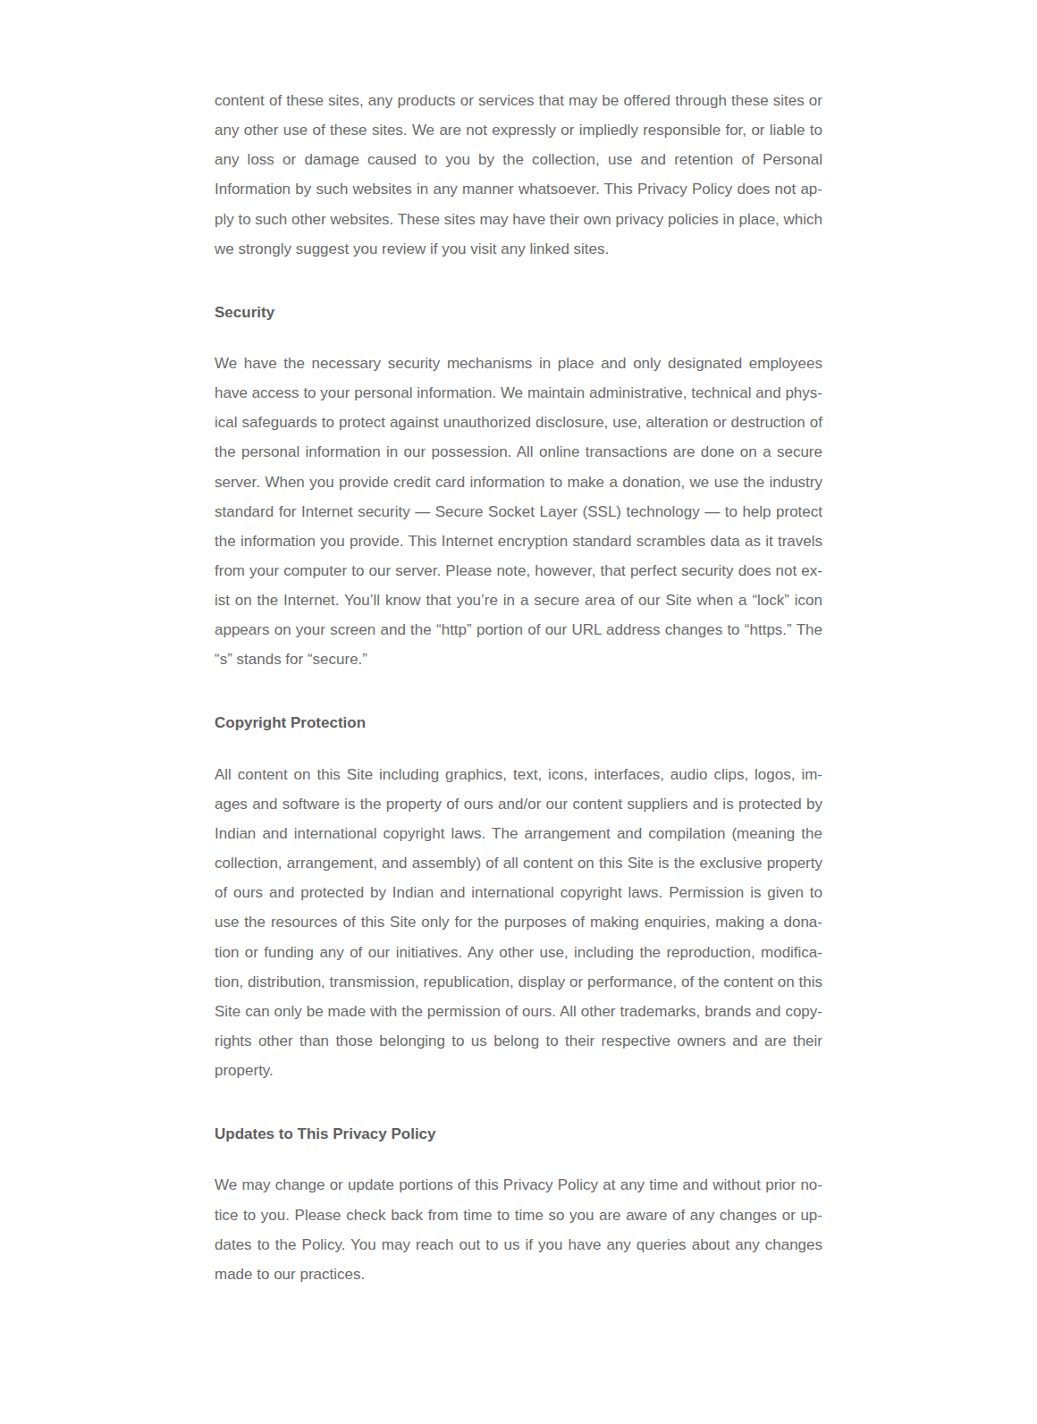content of these sites, any products or services that may be offered through these sites or any other use of these sites. We are not expressly or impliedly responsible for, or liable to any loss or damage caused to you by the collection, use and retention of Personal Information by such websites in any manner whatsoever. This Privacy Policy does not apply to such other websites. These sites may have their own privacy policies in place, which we strongly suggest you review if you visit any linked sites.
Security
We have the necessary security mechanisms in place and only designated employees have access to your personal information. We maintain administrative, technical and physical safeguards to protect against unauthorized disclosure, use, alteration or destruction of the personal information in our possession. All online transactions are done on a secure server. When you provide credit card information to make a donation, we use the industry standard for Internet security — Secure Socket Layer (SSL) technology — to help protect the information you provide. This Internet encryption standard scrambles data as it travels from your computer to our server. Please note, however, that perfect security does not exist on the Internet. You’ll know that you’re in a secure area of our Site when a “lock” icon appears on your screen and the “http” portion of our URL address changes to “https.” The “s” stands for “secure.”
Copyright Protection
All content on this Site including graphics, text, icons, interfaces, audio clips, logos, images and software is the property of ours and/or our content suppliers and is protected by Indian and international copyright laws. The arrangement and compilation (meaning the collection, arrangement, and assembly) of all content on this Site is the exclusive property of ours and protected by Indian and international copyright laws. Permission is given to use the resources of this Site only for the purposes of making enquiries, making a donation or funding any of our initiatives. Any other use, including the reproduction, modification, distribution, transmission, republication, display or performance, of the content on this Site can only be made with the permission of ours. All other trademarks, brands and copyrights other than those belonging to us belong to their respective owners and are their property.
Updates to This Privacy Policy
We may change or update portions of this Privacy Policy at any time and without prior notice to you. Please check back from time to time so you are aware of any changes or updates to the Policy. You may reach out to us if you have any queries about any changes made to our practices.